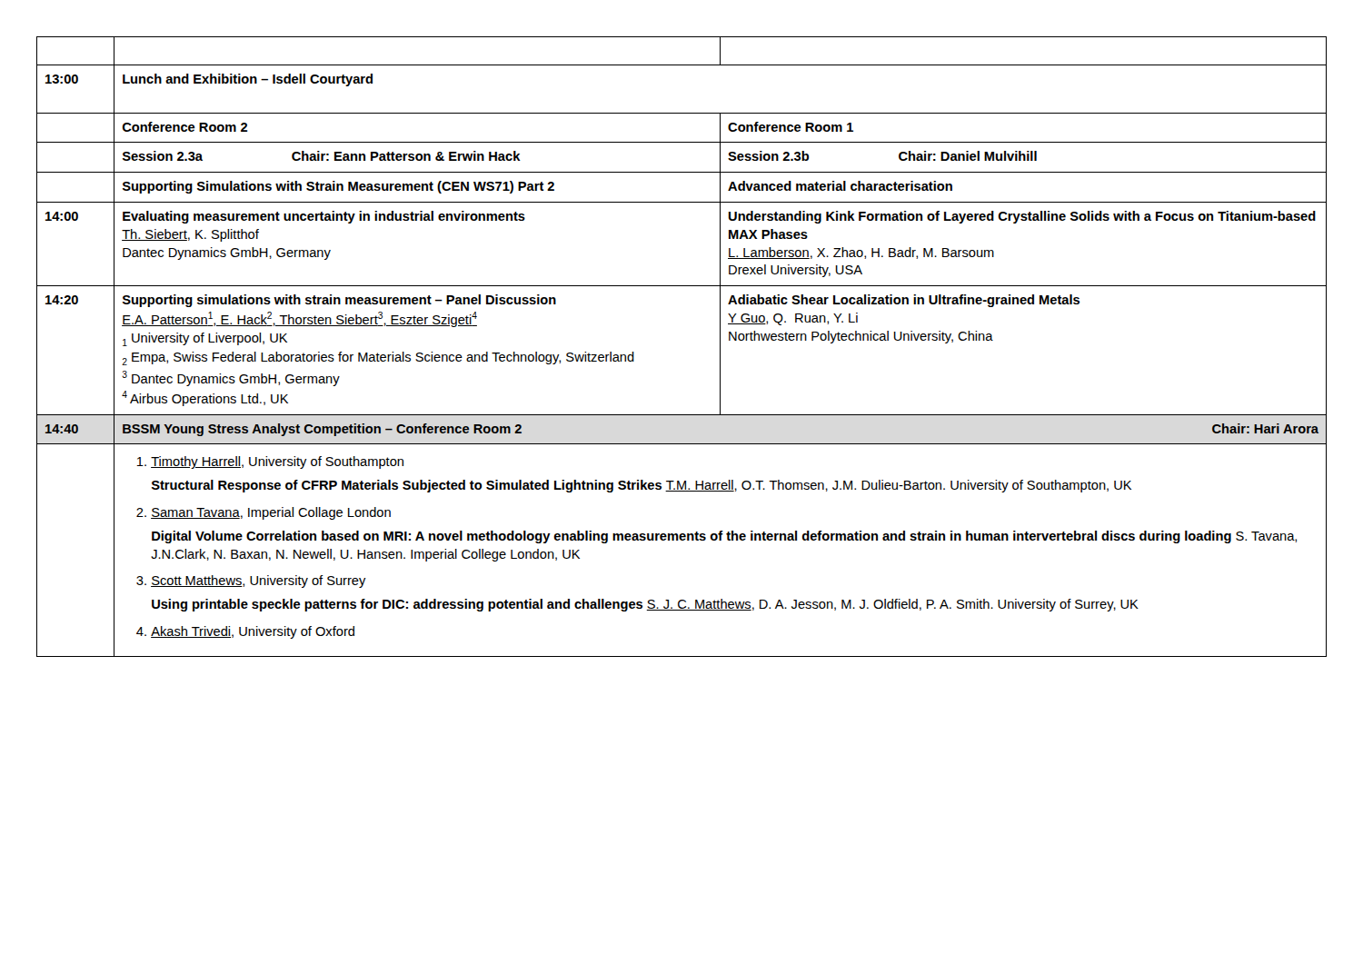| 13:00 | Lunch and Exhibition – Isdell Courtyard |
| | Conference Room 2 | Conference Room 1 |
| | Session 2.3a Chair: Eann Patterson & Erwin Hack | Session 2.3b Chair: Daniel Mulvihill |
| | Supporting Simulations with Strain Measurement (CEN WS71) Part 2 | Advanced material characterisation |
| 14:00 | Evaluating measurement uncertainty in industrial environments Th. Siebert , K. Splitthof Dantec Dynamics GmbH, Germany | Understanding Kink Formation of Layered Crystalline Solids with a Focus on Titanium-based MAX Phases L. Lamberson , X. Zhao, H. Badr, M. Barsoum Drexel University, USA |
| 14:20 | Supporting simulations with strain measurement – Panel Discussion E.A. Patterson 1 , E. Hack 2 , Thorsten Siebert 3 , Eszter Szigeti 4 1 University of Liverpool, UK 2 Empa, Swiss Federal Laboratories for Materials Science and Technology, Switzerland 3 Dantec Dynamics GmbH, Germany 4 Airbus Operations Ltd., UK | Adiabatic Shear Localization in Ultrafine-grained Metals Y Guo , Q. Ruan, Y. Li Northwestern Polytechnical University, China |
| 14:40 | BSSM Young Stress Analyst Competition – Conference Room 2 Chair: Hari Arora |
| | Timothy Harrell , University of Southampton Structural Response of CFRP Materials Subjected to Simulated Lightning Strikes T.M. Harrell , O.T. Thomsen, J.M. Dulieu-Barton. University of Southampton, UK Saman Tavana , Imperial Collage London Digital Volume Correlation based on MRI: A novel methodology enabling measurements of the internal deformation and strain in human intervertebral discs during loading S. Tavana, J.N.Clark, N. Baxan, N. Newell, U. Hansen. Imperial College London, UK Scott Matthews , University of Surrey Using printable speckle patterns for DIC: addressing potential and challenges S. J. C. Matthews , D. A. Jesson, M. J. Oldfield, P. A. Smith. University of Surrey, UK Akash Trivedi , University of Oxford |